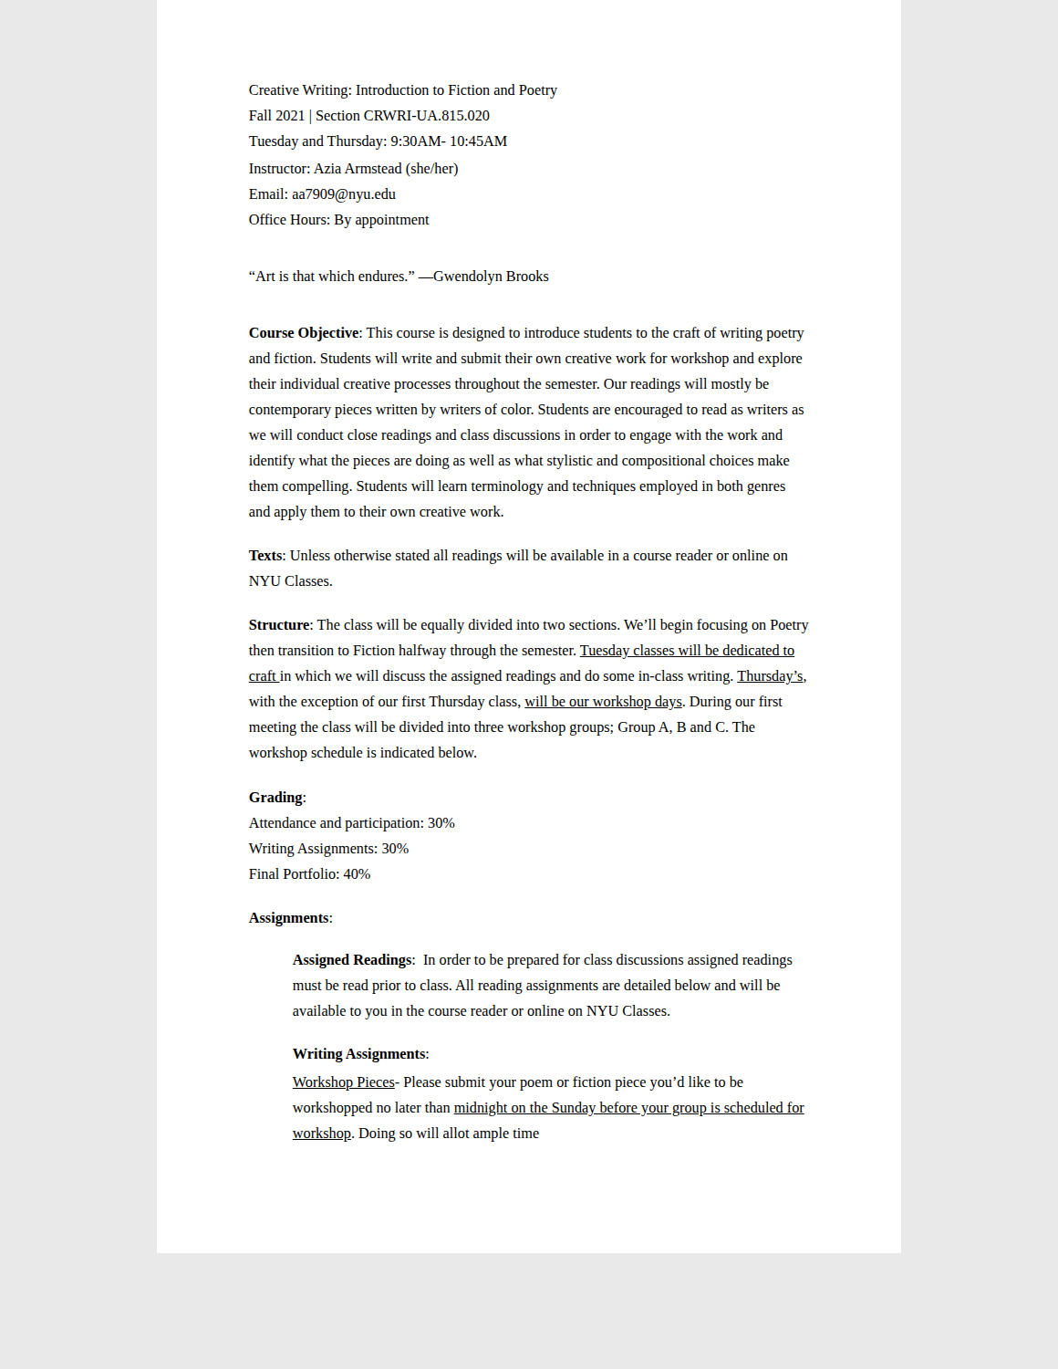Creative Writing: Introduction to Fiction and Poetry
Fall 2021 | Section CRWRI-UA.815.020
Tuesday and Thursday: 9:30AM- 10:45AM
Instructor: Azia Armstead (she/her)
Email: aa7909@nyu.edu
Office Hours: By appointment
“Art is that which endures.” —Gwendolyn Brooks
Course Objective: This course is designed to introduce students to the craft of writing poetry and fiction. Students will write and submit their own creative work for workshop and explore their individual creative processes throughout the semester. Our readings will mostly be contemporary pieces written by writers of color. Students are encouraged to read as writers as we will conduct close readings and class discussions in order to engage with the work and identify what the pieces are doing as well as what stylistic and compositional choices make them compelling. Students will learn terminology and techniques employed in both genres and apply them to their own creative work.
Texts: Unless otherwise stated all readings will be available in a course reader or online on NYU Classes.
Structure: The class will be equally divided into two sections. We’ll begin focusing on Poetry then transition to Fiction halfway through the semester. Tuesday classes will be dedicated to craft in which we will discuss the assigned readings and do some in-class writing. Thursday’s, with the exception of our first Thursday class, will be our workshop days. During our first meeting the class will be divided into three workshop groups; Group A, B and C. The workshop schedule is indicated below.
Grading:
Attendance and participation: 30%
Writing Assignments: 30%
Final Portfolio: 40%
Assignments:
Assigned Readings: In order to be prepared for class discussions assigned readings must be read prior to class. All reading assignments are detailed below and will be available to you in the course reader or online on NYU Classes.
Writing Assignments:
Workshop Pieces- Please submit your poem or fiction piece you’d like to be workshopped no later than midnight on the Sunday before your group is scheduled for workshop. Doing so will allot ample time